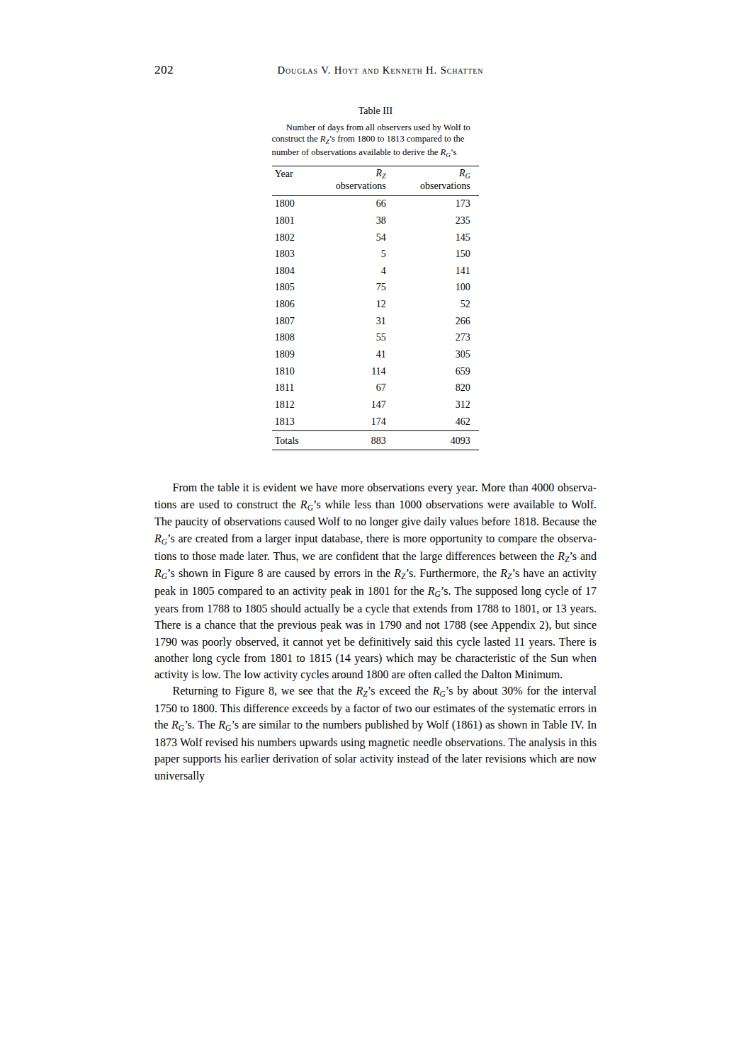202 Douglas V. Hoyt and Kenneth H. Schatten
Table III
Number of days from all observers used by Wolf to construct the RZ’s from 1800 to 1813 compared to the number of observations available to derive the RG’s
| Year | R Z | R G |
| --- | --- | --- |
| | observations | observations |
| 1800 | 66 | 173 |
| 1801 | 38 | 235 |
| 1802 | 54 | 145 |
| 1803 | 5 | 150 |
| 1804 | 4 | 141 |
| 1805 | 75 | 100 |
| 1806 | 12 | 52 |
| 1807 | 31 | 266 |
| 1808 | 55 | 273 |
| 1809 | 41 | 305 |
| 1810 | 114 | 659 |
| 1811 | 67 | 820 |
| 1812 | 147 | 312 |
| 1813 | 174 | 462 |
| Totals | 883 | 4093 |
From the table it is evident we have more observations every year. More than 4000 observations are used to construct the RG’s while less than 1000 observations were available to Wolf. The paucity of observations caused Wolf to no longer give daily values before 1818. Because the RG’s are created from a larger input database, there is more opportunity to compare the observations to those made later. Thus, we are confident that the large differences between the RZ’s and RG’s shown in Figure 8 are caused by errors in the RZ’s. Furthermore, the RZ’s have an activity peak in 1805 compared to an activity peak in 1801 for the RG’s. The supposed long cycle of 17 years from 1788 to 1805 should actually be a cycle that extends from 1788 to 1801, or 13 years. There is a chance that the previous peak was in 1790 and not 1788 (see Appendix 2), but since 1790 was poorly observed, it cannot yet be definitively said this cycle lasted 11 years. There is another long cycle from 1801 to 1815 (14 years) which may be characteristic of the Sun when activity is low. The low activity cycles around 1800 are often called the Dalton Minimum.
Returning to Figure 8, we see that the RZ’s exceed the RG’s by about 30% for the interval 1750 to 1800. This difference exceeds by a factor of two our estimates of the systematic errors in the RG’s. The RG’s are similar to the numbers published by Wolf (1861) as shown in Table IV. In 1873 Wolf revised his numbers upwards using magnetic needle observations. The analysis in this paper supports his earlier derivation of solar activity instead of the later revisions which are now universally